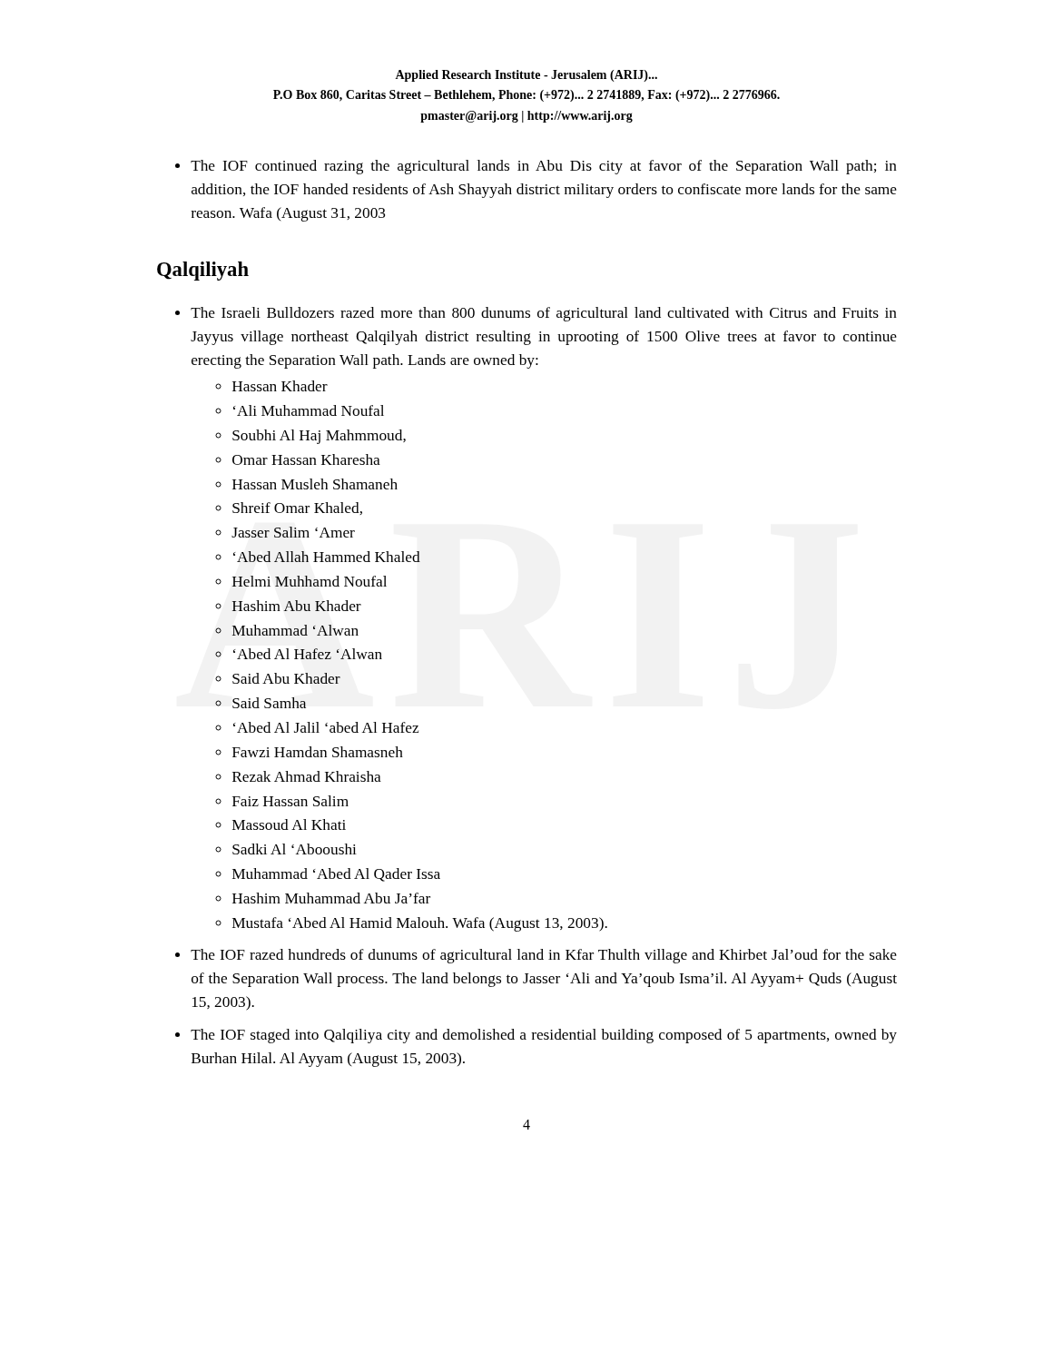ARIJ
Applied Research Institute - Jerusalem (ARIJ)...
P.O Box 860, Caritas Street – Bethlehem, Phone: (+972)... 2 2741889, Fax: (+972)... 2 2776966.
pmaster@arij.org | http://www.arij.org
The IOF continued razing the agricultural lands in Abu Dis city at favor of the Separation Wall path; in addition, the IOF handed residents of Ash Shayyah district military orders to confiscate more lands for the same reason. Wafa (August 31, 2003
Qalqiliyah
The Israeli Bulldozers razed more than 800 dunums of agricultural land cultivated with Citrus and Fruits in Jayyus village northeast Qalqilyah district resulting in uprooting of 1500 Olive trees at favor to continue erecting the Separation Wall path. Lands are owned by:
Hassan Khader
‘Ali Muhammad Noufal
Soubhi Al Haj Mahmmoud,
Omar Hassan Kharesha
Hassan Musleh Shamaneh
Shreif Omar Khaled,
Jasser Salim ‘Amer
‘Abed Allah Hammed Khaled
Helmi Muhhamd Noufal
Hashim Abu Khader
Muhammad ‘Alwan
‘Abed Al Hafez ‘Alwan
Said Abu Khader
Said Samha
‘Abed Al Jalil ‘abed Al Hafez
Fawzi Hamdan Shamasneh
Rezak Ahmad Khraisha
Faiz Hassan Salim
Massoud Al Khati
Sadki Al ‘Abooushi
Muhammad ‘Abed Al Qader Issa
Hashim Muhammad Abu Ja’far
Mustafa ‘Abed Al Hamid Malouh. Wafa (August 13, 2003).
The IOF razed hundreds of dunums of agricultural land in Kfar Thulth village and Khirbet Jal’oud for the sake of the Separation Wall process. The land belongs to Jasser ‘Ali and Ya’qoub Isma’il. Al Ayyam+ Quds (August 15, 2003).
The IOF staged into Qalqiliya city and demolished a residential building composed of 5 apartments, owned by Burhan Hilal. Al Ayyam (August 15, 2003).
4